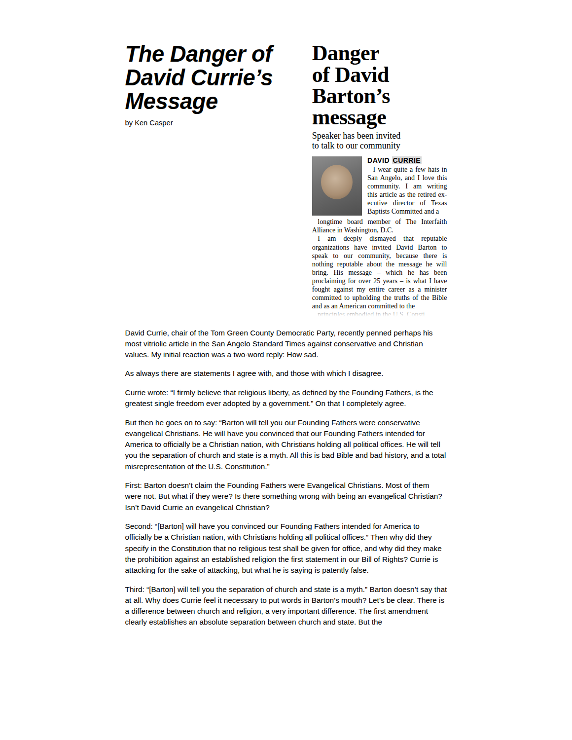The Danger of David Currie’s Message
by Ken Casper
Danger
of David
Barton’s
message
Speaker has been invited
to talk to our community
DAVID CURRIE
I wear quite a few hats in San Angelo, and I love this community. I am writing this article as the retired executive director of Texas Baptists Committed and a
longtime board member of The Interfaith Alliance in Washington, D.C.
I am deeply dismayed that reputable organizations have invited David Barton to speak to our community, because there is nothing reputable about the message he will bring. His message – which he has been proclaiming for over 25 years – is what I have fought against my entire career as a minister committed to upholding the truths of the Bible and as an American committed to the
principles embodied in the U.S. Consti
David Currie, chair of the Tom Green County Democratic Party, recently penned perhaps his most vitriolic article in the San Angelo Standard Times against conservative and Christian values. My initial reaction was a two-word reply: How sad.
As always there are statements I agree with, and those with which I disagree.
Currie wrote: “I firmly believe that religious liberty, as defined by the Founding Fathers, is the greatest single freedom ever adopted by a government.” On that I completely agree.
But then he goes on to say: “Barton will tell you our Founding Fathers were conservative evangelical Christians. He will have you convinced that our Founding Fathers intended for America to officially be a Christian nation, with Christians holding all political offices. He will tell you the separation of church and state is a myth. All this is bad Bible and bad history, and a total misrepresentation of the U.S. Constitution.”
First: Barton doesn’t claim the Founding Fathers were Evangelical Christians. Most of them were not. But what if they were? Is there something wrong with being an evangelical Christian? Isn’t David Currie an evangelical Christian?
Second: “[Barton] will have you convinced our Founding Fathers intended for America to officially be a Christian nation, with Christians holding all political offices.” Then why did they specify in the Constitution that no religious test shall be given for office, and why did they make the prohibition against an established religion the first statement in our Bill of Rights? Currie is attacking for the sake of attacking, but what he is saying is patently false.
Third: “[Barton] will tell you the separation of church and state is a myth.” Barton doesn’t say that at all. Why does Currie feel it necessary to put words in Barton’s mouth? Let’s be clear. There is a difference between church and religion, a very important difference. The first amendment clearly establishes an absolute separation between church and state. But the